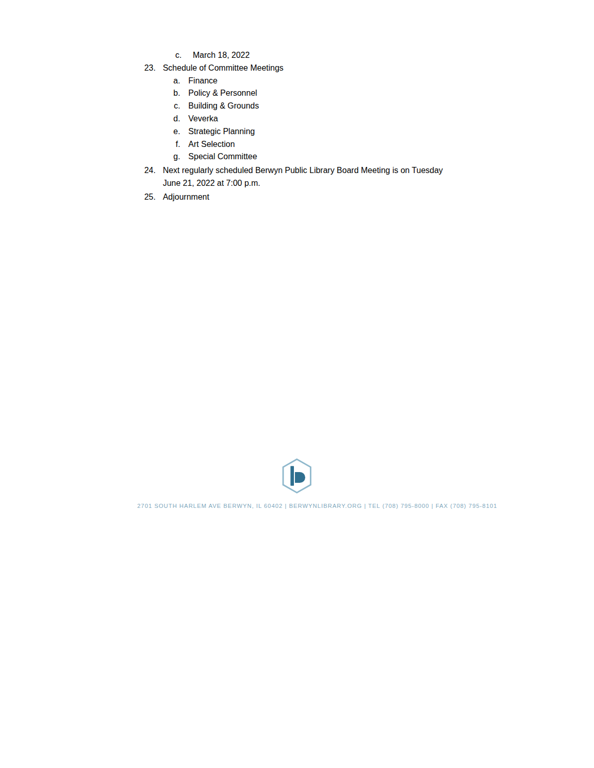March 18, 2022
Schedule of Committee Meetings
Finance
Policy & Personnel
Building & Grounds
Veverka
Strategic Planning
Art Selection
Special Committee
Next regularly scheduled Berwyn Public Library Board Meeting is on Tuesday June 21, 2022 at 7:00 p.m.
Adjournment
2701 SOUTH HARLEM AVE BERWYN, IL 60402 | BERWYNLIBRARY.ORG | TEL (708) 795-8000 | FAX (708) 795-8101